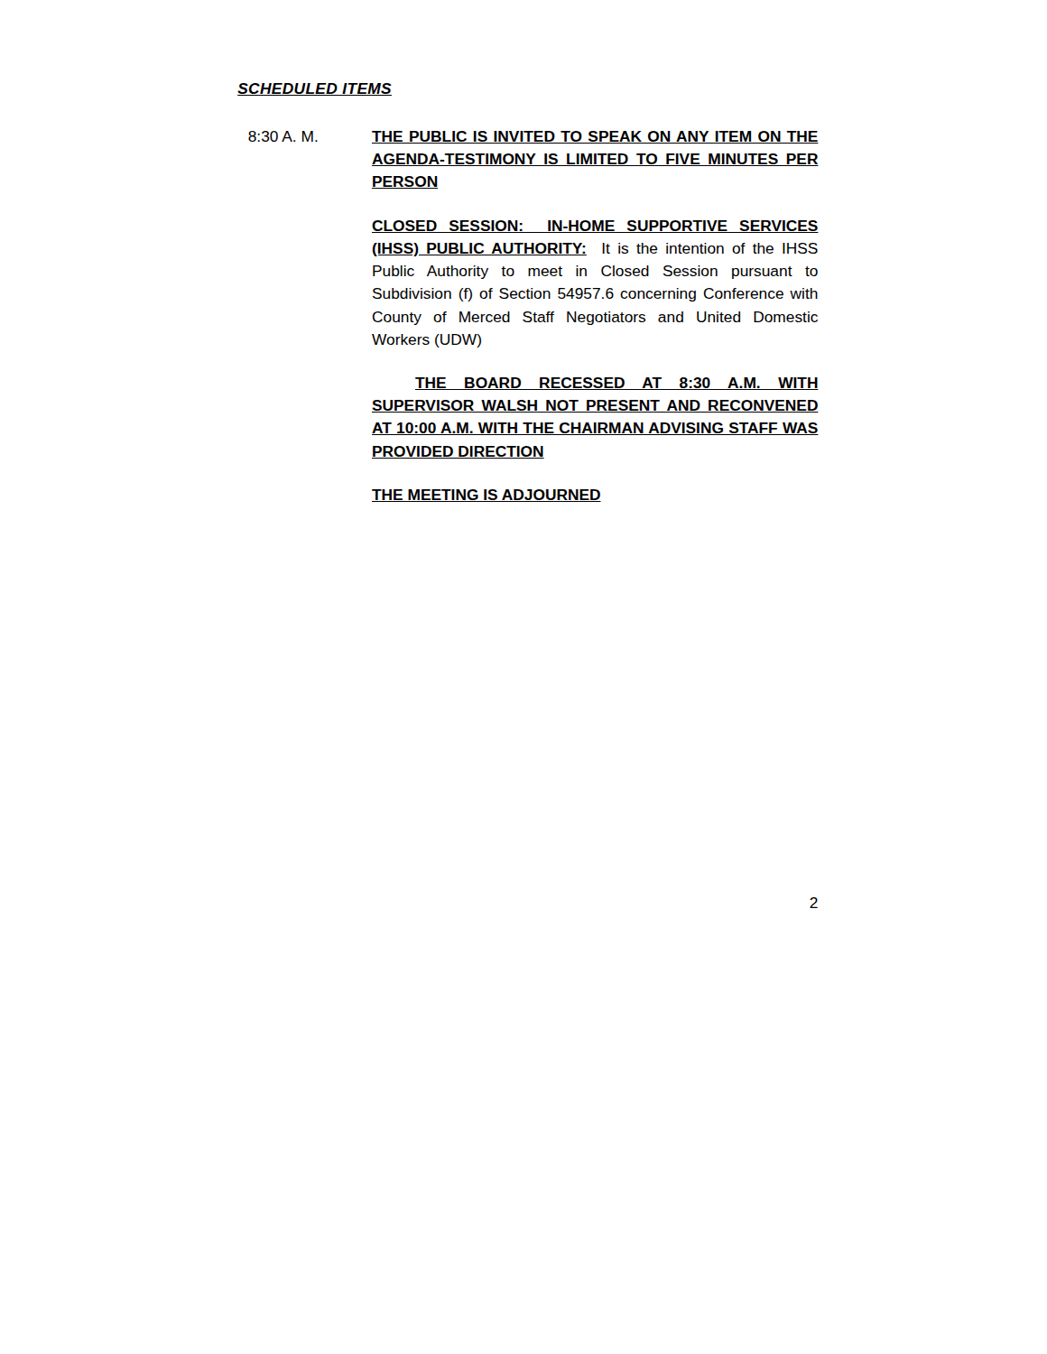SCHEDULED ITEMS
8:30 A. M.
THE PUBLIC IS INVITED TO SPEAK ON ANY ITEM ON THE AGENDA-TESTIMONY IS LIMITED TO FIVE MINUTES PER PERSON
CLOSED SESSION: IN-HOME SUPPORTIVE SERVICES (IHSS) PUBLIC AUTHORITY: It is the intention of the IHSS Public Authority to meet in Closed Session pursuant to Subdivision (f) of Section 54957.6 concerning Conference with County of Merced Staff Negotiators and United Domestic Workers (UDW)
THE BOARD RECESSED AT 8:30 A.M. WITH SUPERVISOR WALSH NOT PRESENT AND RECONVENED AT 10:00 A.M. WITH THE CHAIRMAN ADVISING STAFF WAS PROVIDED DIRECTION
THE MEETING IS ADJOURNED
2